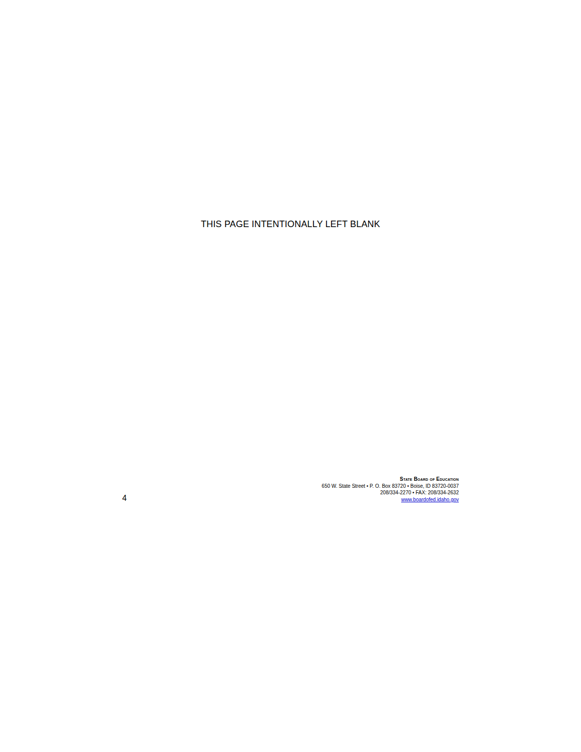THIS PAGE INTENTIONALLY LEFT BLANK
4
State Board of Education
650 W. State Street • P. O. Box 83720 • Boise, ID 83720-0037
208/334-2270 • FAX: 208/334-2632
www.boardofed.idaho.gov